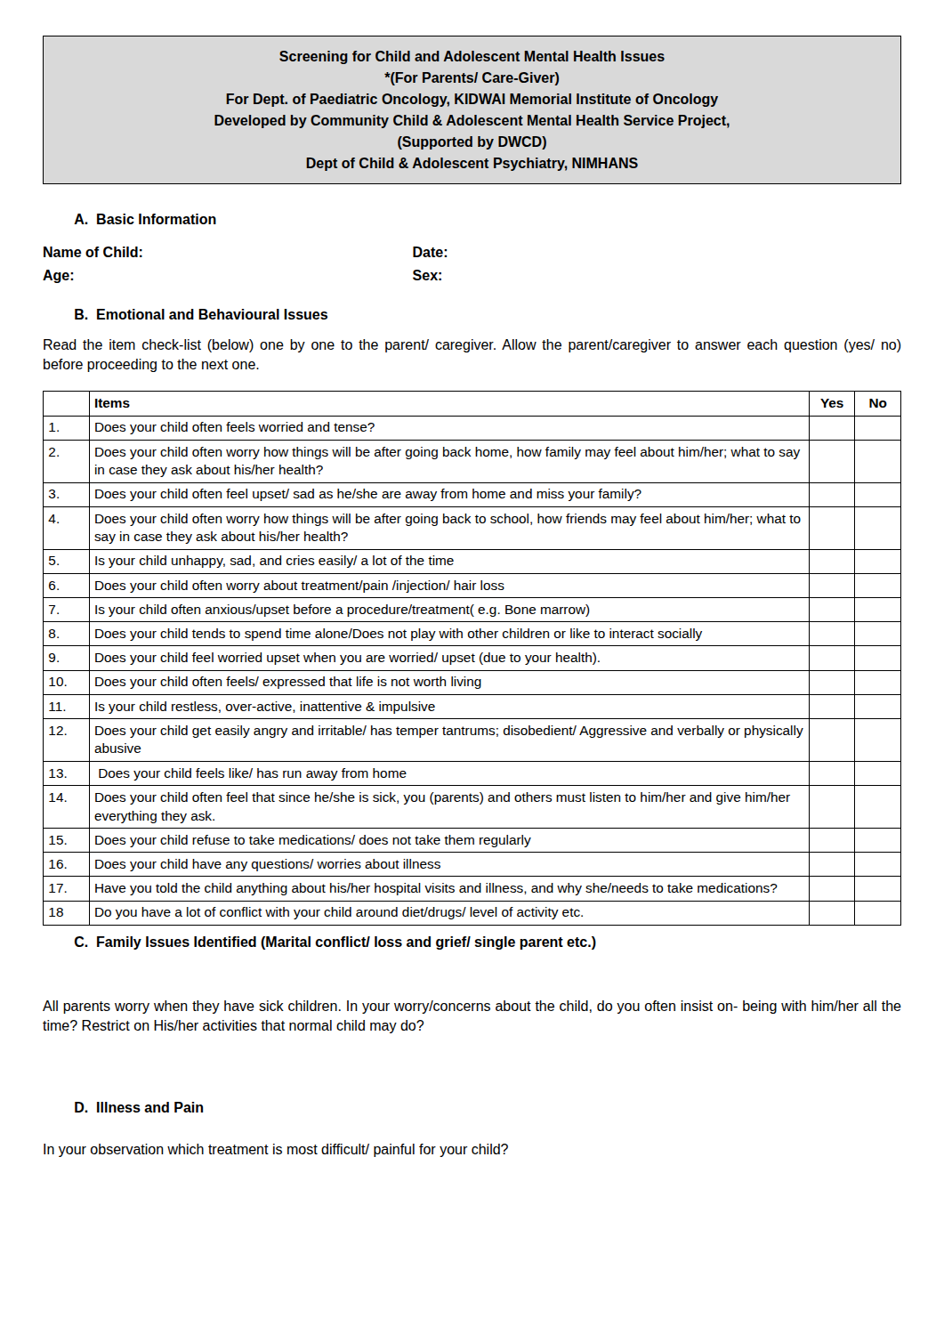Screening for Child and Adolescent Mental Health Issues
*(For Parents/ Care-Giver)
For Dept. of Paediatric Oncology, KIDWAI Memorial Institute of Oncology
Developed by Community Child & Adolescent Mental Health Service Project,
(Supported by DWCD)
Dept of Child & Adolescent Psychiatry, NIMHANS
A. Basic Information
| Name of Child: | Date: |
| Age: | Sex: |
B. Emotional and Behavioural Issues
Read the item check-list (below) one by one to the parent/ caregiver. Allow the parent/caregiver to answer each question (yes/ no) before proceeding to the next one.
| | Items | Yes | No |
| --- | --- | --- | --- |
| 1. | Does your child often feels worried and tense? | | |
| 2. | Does your child often worry how things will be after going back home, how family may feel about him/her; what to say in case they ask about his/her health? | | |
| 3. | Does your child often feel upset/ sad as he/she are away from home and miss your family? | | |
| 4. | Does your child often worry how things will be after going back to school, how friends may feel about him/her; what to say in case they ask about his/her health? | | |
| 5. | Is your child unhappy, sad, and cries easily/ a lot of the time | | |
| 6. | Does your child often worry about treatment/pain /injection/ hair loss | | |
| 7. | Is your child often anxious/upset before a procedure/treatment( e.g. Bone marrow) | | |
| 8. | Does your child tends to spend time alone/Does not play with other children or like to interact socially | | |
| 9. | Does your child feel worried upset when you are worried/ upset (due to your health). | | |
| 10. | Does your child often feels/ expressed that life is not worth living | | |
| 11. | Is your child restless, over-active, inattentive & impulsive | | |
| 12. | Does your child get easily angry and irritable/ has temper tantrums; disobedient/ Aggressive and verbally or physically abusive | | |
| 13. | Does your child feels like/ has run away from home | | |
| 14. | Does your child often feel that since he/she is sick, you (parents) and others must listen to him/her and give him/her everything they ask. | | |
| 15. | Does your child refuse to take medications/ does not take them regularly | | |
| 16. | Does your child have any questions/ worries about illness | | |
| 17. | Have you told the child anything about his/her hospital visits and illness, and why she/needs to take medications? | | |
| 18 | Do you have a lot of conflict with your child around diet/drugs/ level of activity etc. | | |
C. Family Issues Identified (Marital conflict/ loss and grief/ single parent etc.)
All parents worry when they have sick children. In your worry/concerns about the child, do you often insist on- being with him/her all the time? Restrict on His/her activities that normal child may do?
D. Illness and Pain
In your observation which treatment is most difficult/ painful for your child?